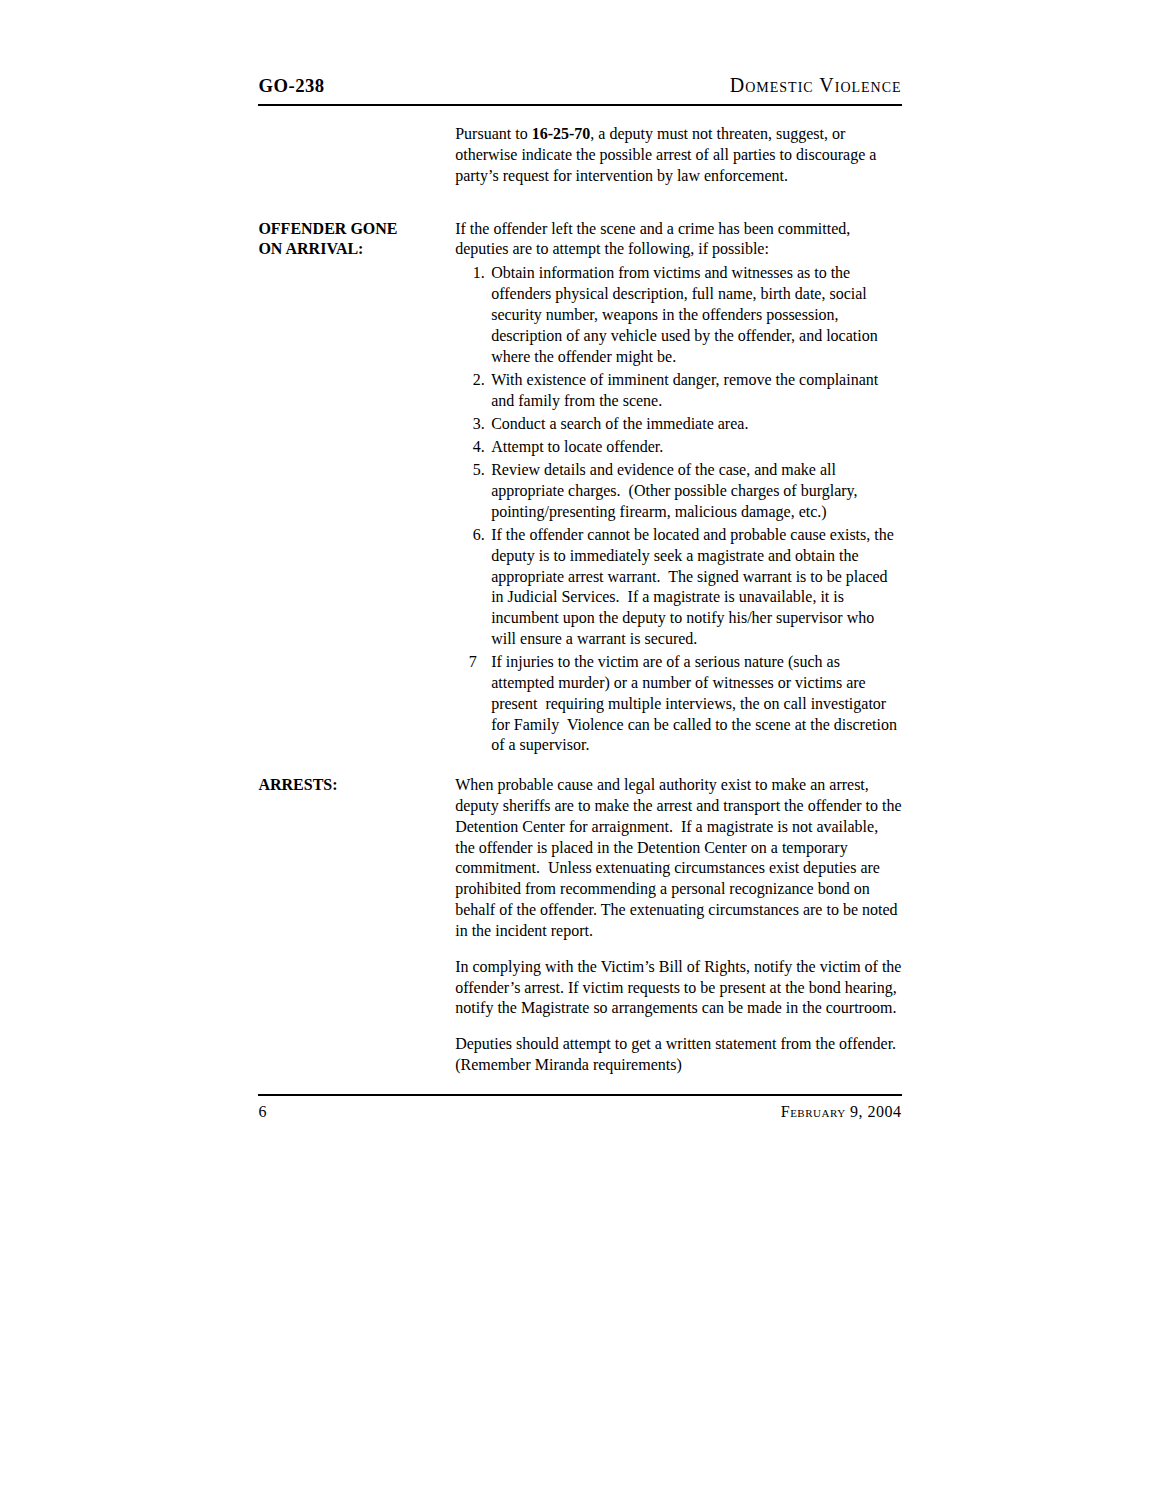GO-238
Domestic Violence
| | Pursuant to 16-25-70 , a deputy must not threaten, suggest, or otherwise indicate the possible arrest of all parties to discourage a party’s request for intervention by law enforcement. |
| OFFENDER GONE ON ARRIVAL: | If the offender left the scene and a crime has been committed, deputies are to attempt the following, if possible: Obtain information from victims and witnesses as to the offenders physical description, full name, birth date, social security number, weapons in the offenders possession, description of any vehicle used by the offender, and location where the offender might be. With existence of imminent danger, remove the complainant and family from the scene. Conduct a search of the immediate area. Attempt to locate offender. Review details and evidence of the case, and make all appropriate charges. (Other possible charges of burglary, pointing/presenting firearm, malicious damage, etc.) If the offender cannot be located and probable cause exists, the deputy is to immediately seek a magistrate and obtain the appropriate arrest warrant. The signed warrant is to be placed in Judicial Services. If a magistrate is unavailable, it is incumbent upon the deputy to notify his/her supervisor who will ensure a warrant is secured. If injuries to the victim are of a serious nature (such as attempted murder) or a number of witnesses or victims are present requiring multiple interviews, the on call investigator for Family Violence can be called to the scene at the discretion of a supervisor. |
| ARRESTS: | When probable cause and legal authority exist to make an arrest, deputy sheriffs are to make the arrest and transport the offender to the Detention Center for arraignment. If a magistrate is not available, the offender is placed in the Detention Center on a temporary commitment. Unless extenuating circumstances exist deputies are prohibited from recommending a personal recognizance bond on behalf of the offender. The extenuating circumstances are to be noted in the incident report. In complying with the Victim’s Bill of Rights, notify the victim of the offender’s arrest. If victim requests to be present at the bond hearing, notify the Magistrate so arrangements can be made in the courtroom. Deputies should attempt to get a written statement from the offender. (Remember Miranda requirements) |
6
February 9, 2004